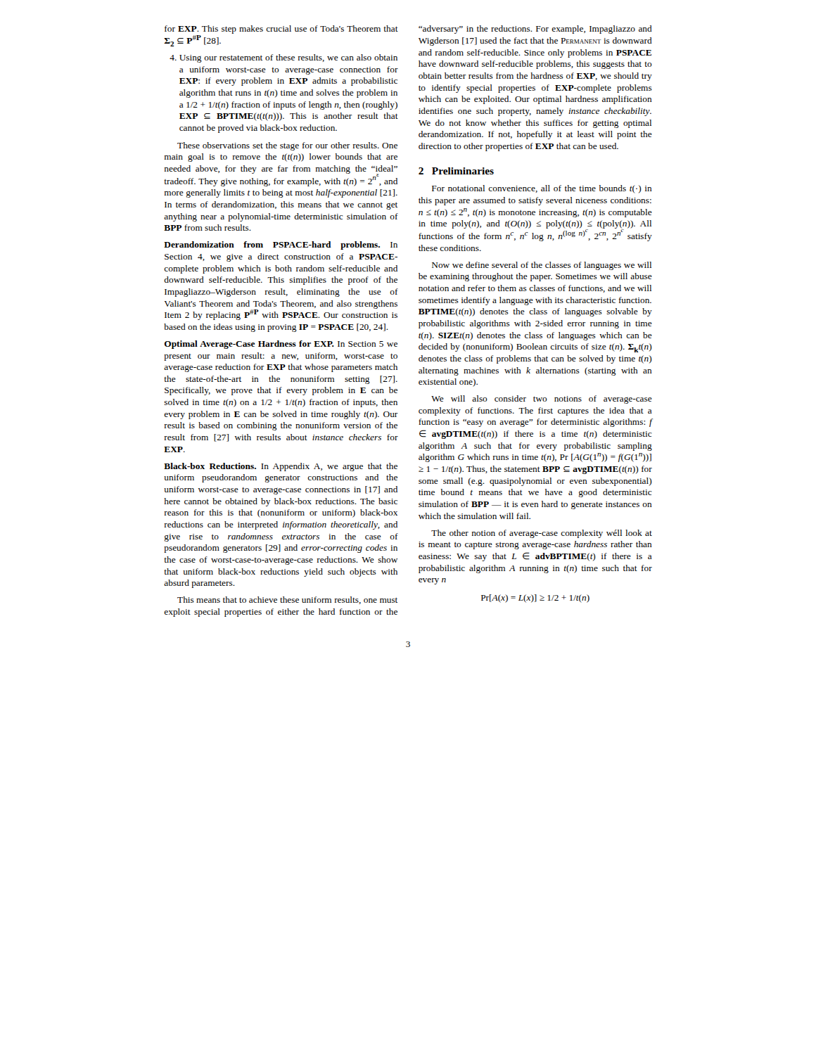for EXP. This step makes crucial use of Toda's Theorem that Σ2 ⊆ P#P [28].
Using our restatement of these results, we can also obtain a uniform worst-case to average-case connection for EXP: if every problem in EXP admits a probabilistic algorithm that runs in t(n) time and solves the problem in a 1/2 + 1/t(n) fraction of inputs of length n, then (roughly) EXP ⊆ BPTIME(t(t(n))). This is another result that cannot be proved via black-box reduction.
These observations set the stage for our other results. One main goal is to remove the t(t(n)) lower bounds that are needed above, for they are far from matching the “ideal” tradeoff. They give nothing, for example, with t(n) = 2nε, and more generally limits t to being at most half-exponential [21]. In terms of derandomization, this means that we cannot get anything near a polynomial-time deterministic simulation of BPP from such results.
Derandomization from PSPACE-hard problems. In Section 4, we give a direct construction of a PSPACE-complete problem which is both random self-reducible and downward self-reducible. This simplifies the proof of the Impagliazzo–Wigderson result, eliminating the use of Valiant's Theorem and Toda's Theorem, and also strengthens Item 2 by replacing P#P with PSPACE. Our construction is based on the ideas using in proving IP = PSPACE [20, 24].
Optimal Average-Case Hardness for EXP. In Section 5 we present our main result: a new, uniform, worst-case to average-case reduction for EXP that whose parameters match the state-of-the-art in the nonuniform setting [27]. Specifically, we prove that if every problem in E can be solved in time t(n) on a 1/2 + 1/t(n) fraction of inputs, then every problem in E can be solved in time roughly t(n). Our result is based on combining the nonuniform version of the result from [27] with results about instance checkers for EXP.
Black-box Reductions. In Appendix A, we argue that the uniform pseudorandom generator constructions and the uniform worst-case to average-case connections in [17] and here cannot be obtained by black-box reductions. The basic reason for this is that (nonuniform or uniform) black-box reductions can be interpreted information theoretically, and give rise to randomness extractors in the case of pseudorandom generators [29] and error-correcting codes in the case of worst-case-to-average-case reductions. We show that uniform black-box reductions yield such objects with absurd parameters.
This means that to achieve these uniform results, one must exploit special properties of either the hard function or the “adversary” in the reductions. For example, Impagliazzo and Wigderson [17] used the fact that the Permanent is downward and random self-reducible. Since only problems in PSPACE have downward self-reducible problems, this suggests that to obtain better results from the hardness of EXP, we should try to identify special properties of EXP-complete problems which can be exploited. Our optimal hardness amplification identifies one such property, namely instance checkability. We do not know whether this suffices for getting optimal derandomization. If not, hopefully it at least will point the direction to other properties of EXP that can be used.
2 Preliminaries
For notational convenience, all of the time bounds t(·) in this paper are assumed to satisfy several niceness conditions: n ≤ t(n) ≤ 2n, t(n) is monotone increasing, t(n) is computable in time poly(n), and t(O(n)) ≤ poly(t(n)) ≤ t(poly(n)). All functions of the form nc, nc log n, n(log n)c, 2cn, 2nc satisfy these conditions.
Now we define several of the classes of languages we will be examining throughout the paper. Sometimes we will abuse notation and refer to them as classes of functions, and we will sometimes identify a language with its characteristic function. BPTIME(t(n)) denotes the class of languages solvable by probabilistic algorithms with 2-sided error running in time t(n). SIZE t(n) denotes the class of languages which can be decided by (nonuniform) Boolean circuits of size t(n). Σk t(n) denotes the class of problems that can be solved by time t(n) alternating machines with k alternations (starting with an existential one).
We will also consider two notions of average-case complexity of functions. The first captures the idea that a function is “easy on average” for deterministic algorithms: f ∈ avgDTIME(t(n)) if there is a time t(n) deterministic algorithm A such that for every probabilistic sampling algorithm G which runs in time t(n), Pr [A(G(1n)) = f(G(1n))] ≥ 1 − 1/t(n). Thus, the statement BPP ⊆ avgDTIME(t(n)) for some small (e.g. quasipolynomial or even subexponential) time bound t means that we have a good deterministic simulation of BPP — it is even hard to generate instances on which the simulation will fail.
The other notion of average-case complexity wéll look at is meant to capture strong average-case hardness rather than easiness: We say that L ∈ advBPTIME(t) if there is a probabilistic algorithm A running in t(n) time such that for every n
Pr[A(x) = L(x)] ≥ 1/2 + 1/t(n)
3